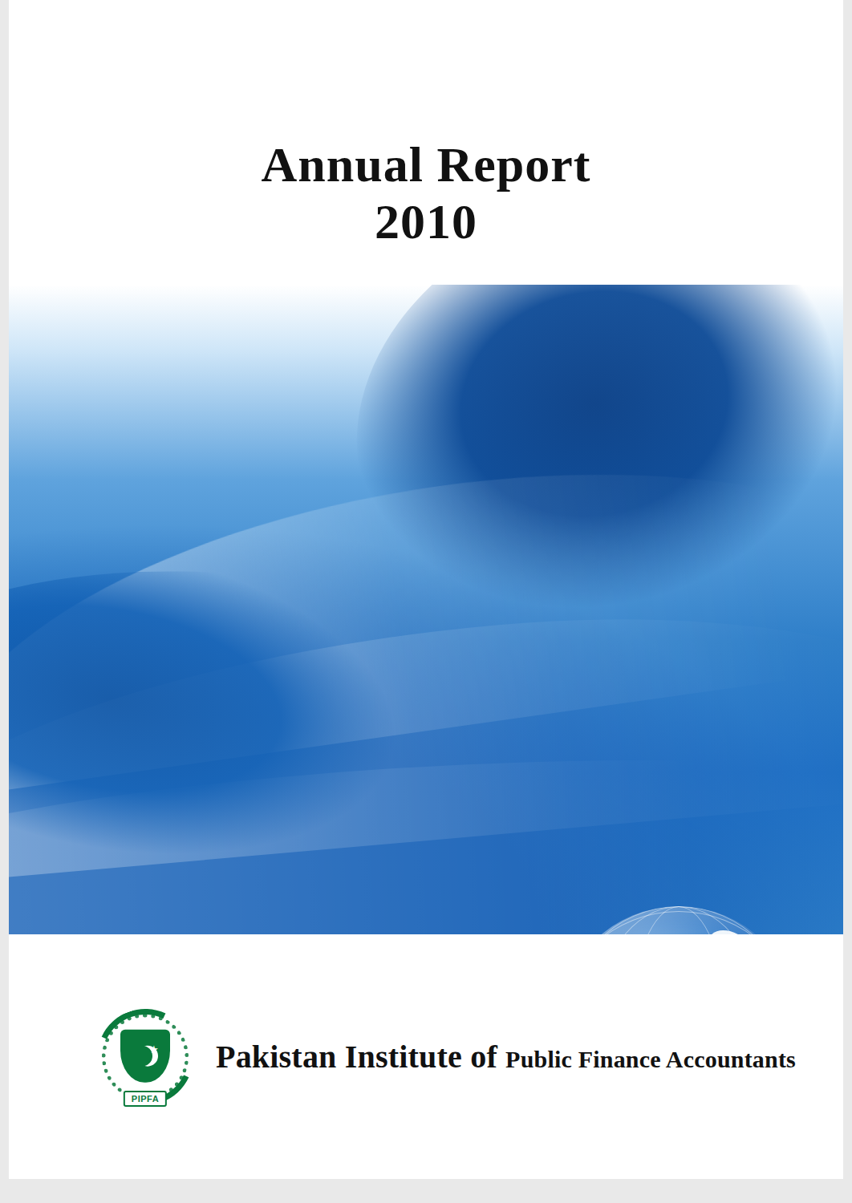Annual Report2010
★ PIPFA
Pakistan Institute of Public Finance Accountants